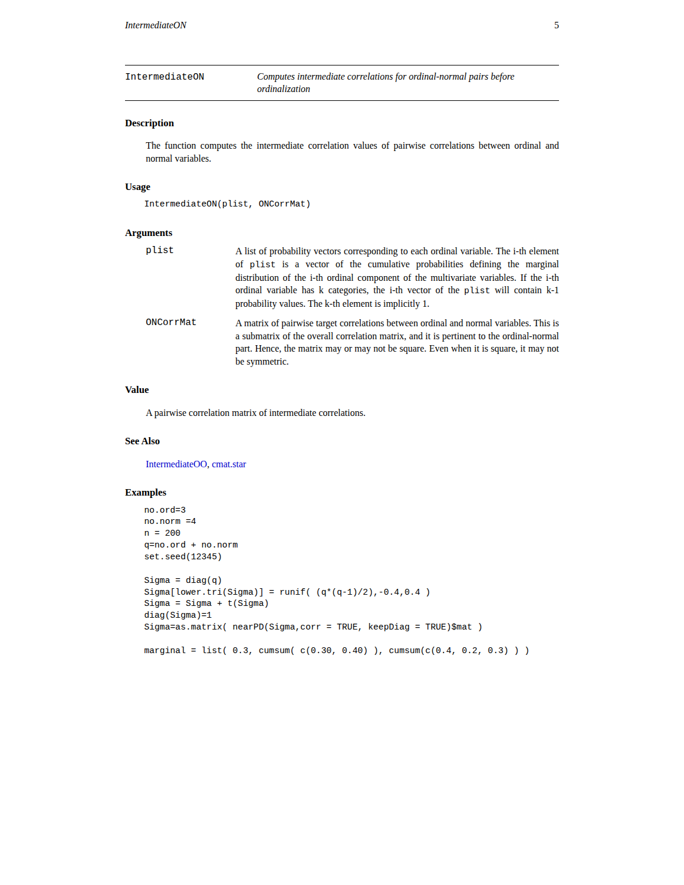IntermediateON 5
IntermediateON Computes intermediate correlations for ordinal-normal pairs before ordinalization
Description
The function computes the intermediate correlation values of pairwise correlations between ordinal and normal variables.
Usage
IntermediateON(plist, ONCorrMat)
Arguments
plist
A list of probability vectors corresponding to each ordinal variable. The i-th element of plist is a vector of the cumulative probabilities defining the marginal distribution of the i-th ordinal component of the multivariate variables. If the i-th ordinal variable has k categories, the i-th vector of the plist will contain k-1 probability values. The k-th element is implicitly 1.
ONCorrMat
A matrix of pairwise target correlations between ordinal and normal variables. This is a submatrix of the overall correlation matrix, and it is pertinent to the ordinal-normal part. Hence, the matrix may or may not be square. Even when it is square, it may not be symmetric.
Value
A pairwise correlation matrix of intermediate correlations.
See Also
IntermediateOO, cmat.star
Examples
no.ord=3
no.norm =4
n = 200
q=no.ord + no.norm
set.seed(12345)

Sigma = diag(q)
Sigma[lower.tri(Sigma)] = runif( (q*(q-1)/2),-0.4,0.4 )
Sigma = Sigma + t(Sigma)
diag(Sigma)=1
Sigma=as.matrix( nearPD(Sigma,corr = TRUE, keepDiag = TRUE)$mat )

marginal = list( 0.3, cumsum( c(0.30, 0.40) ), cumsum(c(0.4, 0.2, 0.3) ) )